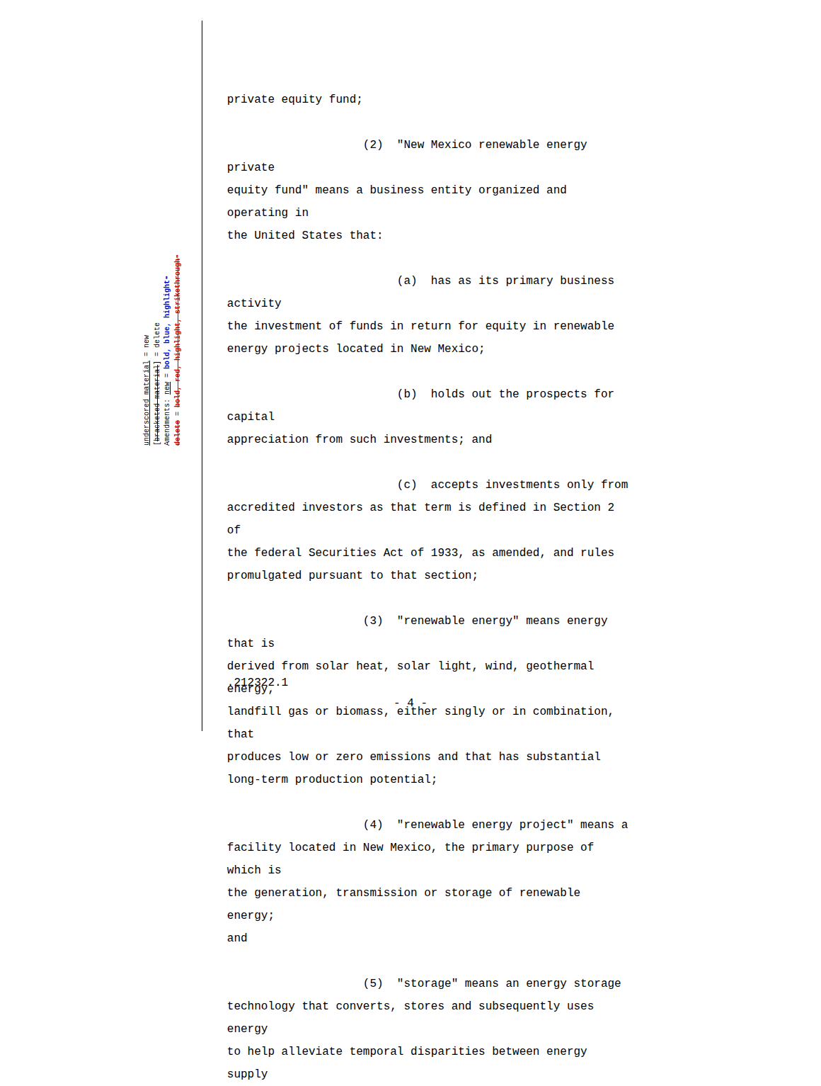underscored material = new
[bracketed material] = delete
Amendments: new = bold, blue, highlight➠
delete = bold, red, highlight, strikethrough➠
private equity fund; (2) "New Mexico renewable energy private equity fund" means a business entity organized and operating in the United States that: (a) has as its primary business activity the investment of funds in return for equity in renewable energy projects located in New Mexico; (b) holds out the prospects for capital appreciation from such investments; and (c) accepts investments only from accredited investors as that term is defined in Section 2 of the federal Securities Act of 1933, as amended, and rules promulgated pursuant to that section; (3) "renewable energy" means energy that is derived from solar heat, solar light, wind, geothermal energy, landfill gas or biomass, either singly or in combination, that produces low or zero emissions and that has substantial long-term production potential; (4) "renewable energy project" means a facility located in New Mexico, the primary purpose of which is the generation, transmission or storage of renewable energy; and (5) "storage" means an energy storage technology that converts, stores and subsequently uses energy to help alleviate temporal disparities between energy supply
.212322.1
- 4 -